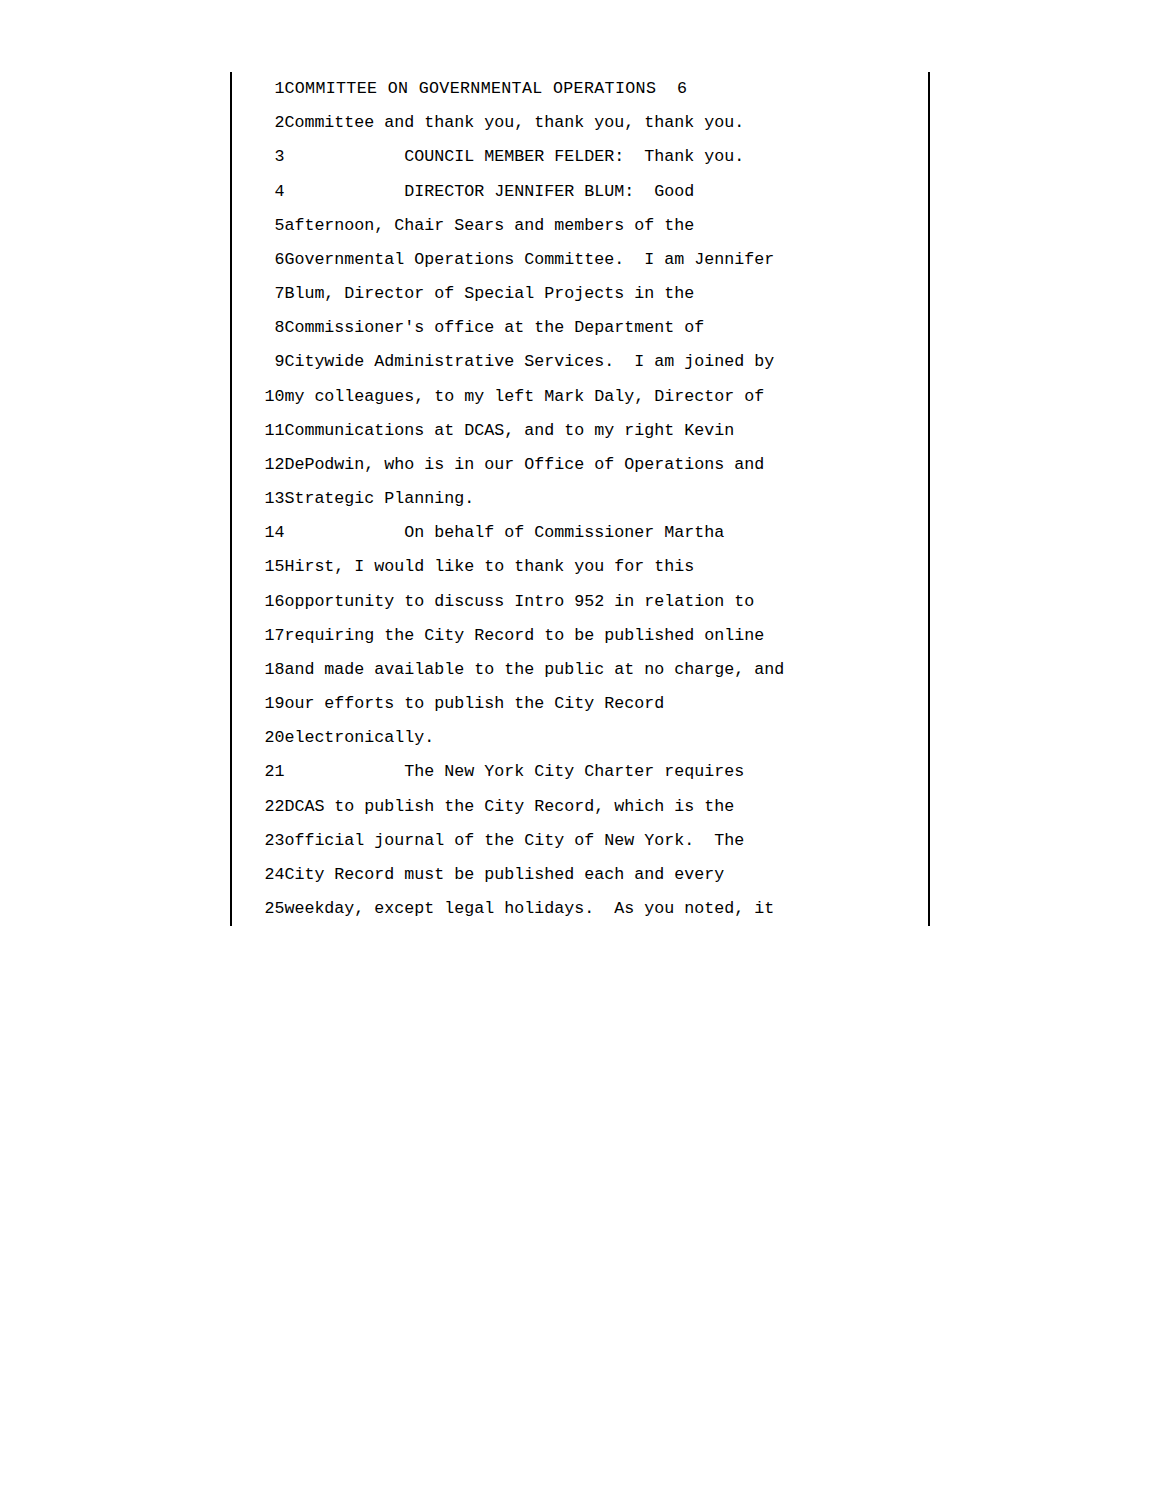| 1 | COMMITTEE ON GOVERNMENTAL OPERATIONS 6 |
| 2 | Committee and thank you, thank you, thank you. |
| 3 | COUNCIL MEMBER FELDER: Thank you. |
| 4 | DIRECTOR JENNIFER BLUM: Good |
| 5 | afternoon, Chair Sears and members of the |
| 6 | Governmental Operations Committee. I am Jennifer |
| 7 | Blum, Director of Special Projects in the |
| 8 | Commissioner's office at the Department of |
| 9 | Citywide Administrative Services. I am joined by |
| 10 | my colleagues, to my left Mark Daly, Director of |
| 11 | Communications at DCAS, and to my right Kevin |
| 12 | DePodwin, who is in our Office of Operations and |
| 13 | Strategic Planning. |
| 14 | On behalf of Commissioner Martha |
| 15 | Hirst, I would like to thank you for this |
| 16 | opportunity to discuss Intro 952 in relation to |
| 17 | requiring the City Record to be published online |
| 18 | and made available to the public at no charge, and |
| 19 | our efforts to publish the City Record |
| 20 | electronically. |
| 21 | The New York City Charter requires |
| 22 | DCAS to publish the City Record, which is the |
| 23 | official journal of the City of New York. The |
| 24 | City Record must be published each and every |
| 25 | weekday, except legal holidays. As you noted, it |